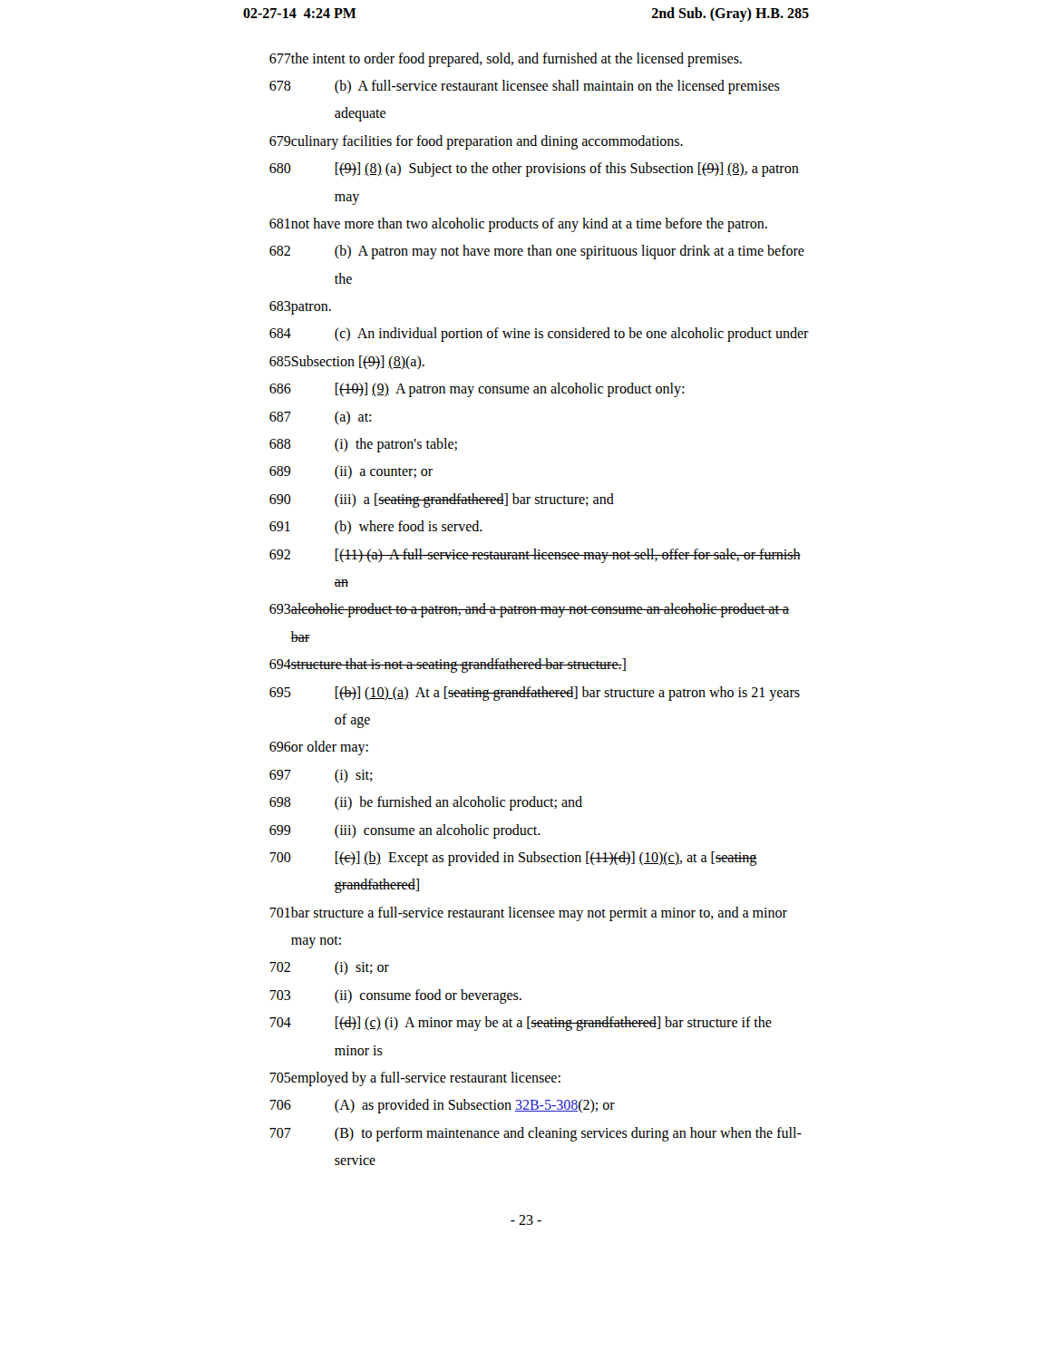02-27-14 4:24 PM
2nd Sub. (Gray) H.B. 285
| 677 | the intent to order food prepared, sold, and furnished at the licensed premises. |
| 678 | (b) A full-service restaurant licensee shall maintain on the licensed premises adequate |
| 679 | culinary facilities for food preparation and dining accommodations. |
| 680 | [ (9) ] (8) (a) Subject to the other provisions of this Subsection [ (9) ] (8) , a patron may |
| 681 | not have more than two alcoholic products of any kind at a time before the patron. |
| 682 | (b) A patron may not have more than one spirituous liquor drink at a time before the |
| 683 | patron. |
| 684 | (c) An individual portion of wine is considered to be one alcoholic product under |
| 685 | Subsection [ (9) ] (8) (a). |
| 686 | [ (10) ] (9) A patron may consume an alcoholic product only: |
| 687 | (a) at: |
| 688 | (i) the patron's table; |
| 689 | (ii) a counter; or |
| 690 | (iii) a [ seating grandfathered ] bar structure; and |
| 691 | (b) where food is served. |
| 692 | [ (11) (a) A full-service restaurant licensee may not sell, offer for sale, or furnish an |
| 693 | alcoholic product to a patron, and a patron may not consume an alcoholic product at a bar |
| 694 | structure that is not a seating grandfathered bar structure. ] |
| 695 | [ (b) ] (10) (a) At a [ seating grandfathered ] bar structure a patron who is 21 years of age |
| 696 | or older may: |
| 697 | (i) sit; |
| 698 | (ii) be furnished an alcoholic product; and |
| 699 | (iii) consume an alcoholic product. |
| 700 | [ (c) ] (b) Except as provided in Subsection [ (11)(d) ] (10)(c) , at a [ seating grandfathered ] |
| 701 | bar structure a full-service restaurant licensee may not permit a minor to, and a minor may not: |
| 702 | (i) sit; or |
| 703 | (ii) consume food or beverages. |
| 704 | [ (d) ] (c) (i) A minor may be at a [ seating grandfathered ] bar structure if the minor is |
| 705 | employed by a full-service restaurant licensee: |
| 706 | (A) as provided in Subsection 32B-5-308 (2); or |
| 707 | (B) to perform maintenance and cleaning services during an hour when the full-service |
- 23 -